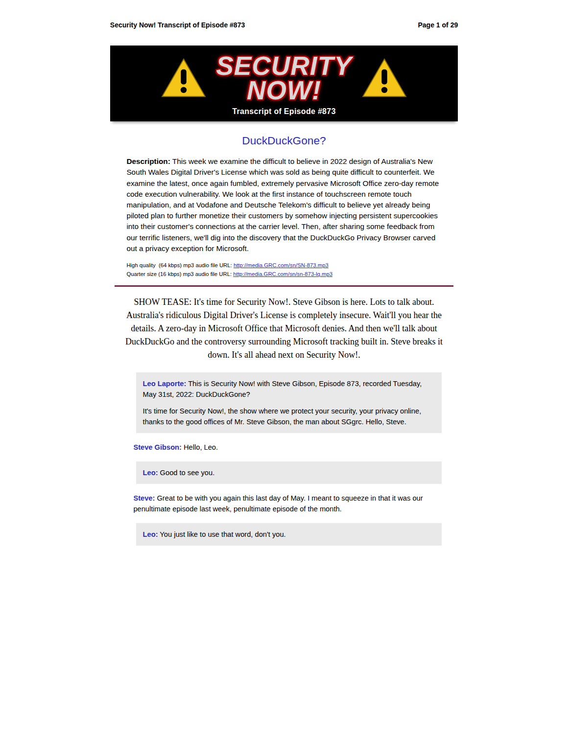Security Now! Transcript of Episode #873 Page 1 of 29
SECURITY
NOW!
Transcript of Episode #873
DuckDuckGone?
Description: This week we examine the difficult to believe in 2022 design of Australia's New South Wales Digital Driver's License which was sold as being quite difficult to counterfeit. We examine the latest, once again fumbled, extremely pervasive Microsoft Office zero-day remote code execution vulnerability. We look at the first instance of touchscreen remote touch manipulation, and at Vodafone and Deutsche Telekom's difficult to believe yet already being piloted plan to further monetize their customers by somehow injecting persistent supercookies into their customer's connections at the carrier level. Then, after sharing some feedback from our terrific listeners, we'll dig into the discovery that the DuckDuckGo Privacy Browser carved out a privacy exception for Microsoft.
High quality (64 kbps) mp3 audio file URL: http://media.GRC.com/sn/SN-873.mp3
Quarter size (16 kbps) mp3 audio file URL: http://media.GRC.com/sn/sn-873-lq.mp3
SHOW TEASE: It's time for Security Now!. Steve Gibson is here. Lots to talk about. Australia's ridiculous Digital Driver's License is completely insecure. Wait'll you hear the details. A zero-day in Microsoft Office that Microsoft denies. And then we'll talk about DuckDuckGo and the controversy surrounding Microsoft tracking built in. Steve breaks it down. It's all ahead next on Security Now!.
Leo Laporte: This is Security Now! with Steve Gibson, Episode 873, recorded Tuesday, May 31st, 2022: DuckDuckGone?
It's time for Security Now!, the show where we protect your security, your privacy online, thanks to the good offices of Mr. Steve Gibson, the man about SGgrc. Hello, Steve.
Steve Gibson: Hello, Leo.
Leo: Good to see you.
Steve: Great to be with you again this last day of May. I meant to squeeze in that it was our penultimate episode last week, penultimate episode of the month.
Leo: You just like to use that word, don't you.